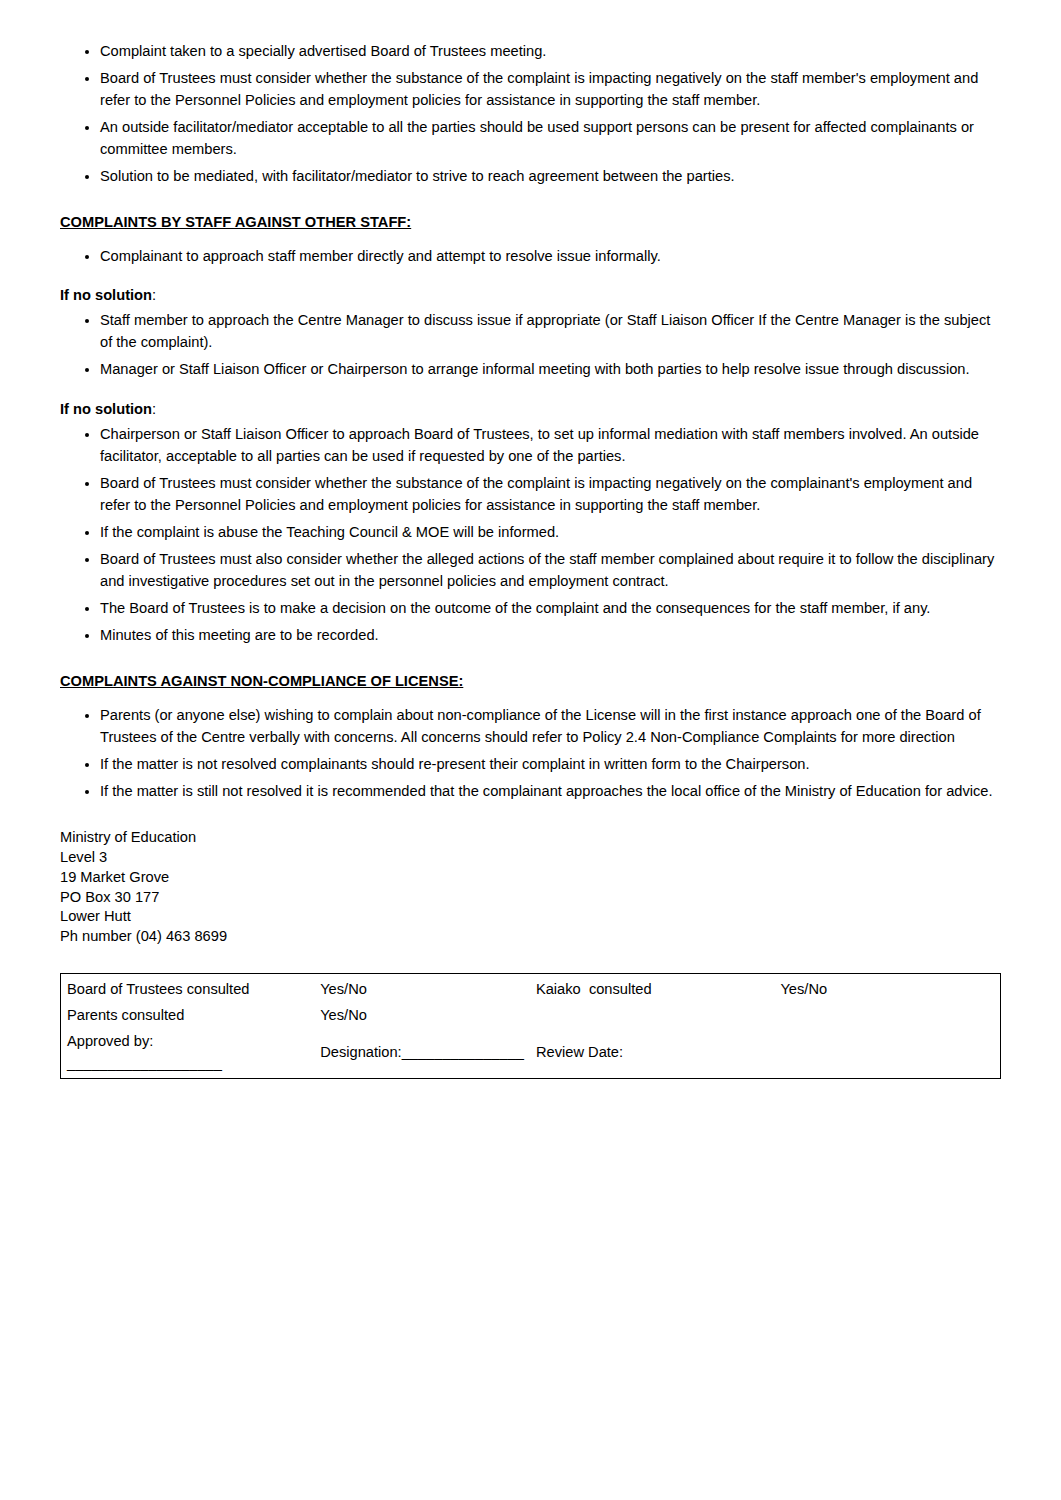Complaint taken to a specially advertised Board of Trustees meeting.
Board of Trustees must consider whether the substance of the complaint is impacting negatively on the staff member's employment and refer to the Personnel Policies and employment policies for assistance in supporting the staff member.
An outside facilitator/mediator acceptable to all the parties should be used support persons can be present for affected complainants or committee members.
Solution to be mediated, with facilitator/mediator to strive to reach agreement between the parties.
COMPLAINTS BY STAFF AGAINST OTHER STAFF:
Complainant to approach staff member directly and attempt to resolve issue informally.
If no solution:
Staff member to approach the Centre Manager to discuss issue if appropriate (or Staff Liaison Officer If the Centre Manager is the subject of the complaint).
Manager or Staff Liaison Officer or Chairperson to arrange informal meeting with both parties to help resolve issue through discussion.
If no solution:
Chairperson or Staff Liaison Officer to approach Board of Trustees, to set up informal mediation with staff members involved. An outside facilitator, acceptable to all parties can be used if requested by one of the parties.
Board of Trustees must consider whether the substance of the complaint is impacting negatively on the complainant's employment and refer to the Personnel Policies and employment policies for assistance in supporting the staff member.
If the complaint is abuse the Teaching Council & MOE will be informed.
Board of Trustees must also consider whether the alleged actions of the staff member complained about require it to follow the disciplinary and investigative procedures set out in the personnel policies and employment contract.
The Board of Trustees is to make a decision on the outcome of the complaint and the consequences for the staff member, if any.
Minutes of this meeting are to be recorded.
COMPLAINTS AGAINST NON-COMPLIANCE OF LICENSE:
Parents (or anyone else) wishing to complain about non-compliance of the License will in the first instance approach one of the Board of Trustees of the Centre verbally with concerns. All concerns should refer to Policy 2.4 Non-Compliance Complaints for more direction
If the matter is not resolved complainants should re-present their complaint in written form to the Chairperson.
If the matter is still not resolved it is recommended that the complainant approaches the local office of the Ministry of Education for advice.
Ministry of Education
Level 3
19 Market Grove
PO Box 30 177
Lower Hutt
Ph number (04) 463 8699
| Board of Trustees consulted | Yes/No | Kaiako consulted | Yes/No |
| Parents consulted | Yes/No | | |
| Approved by: ___________________ | Designation:_______________ | Review Date: | |